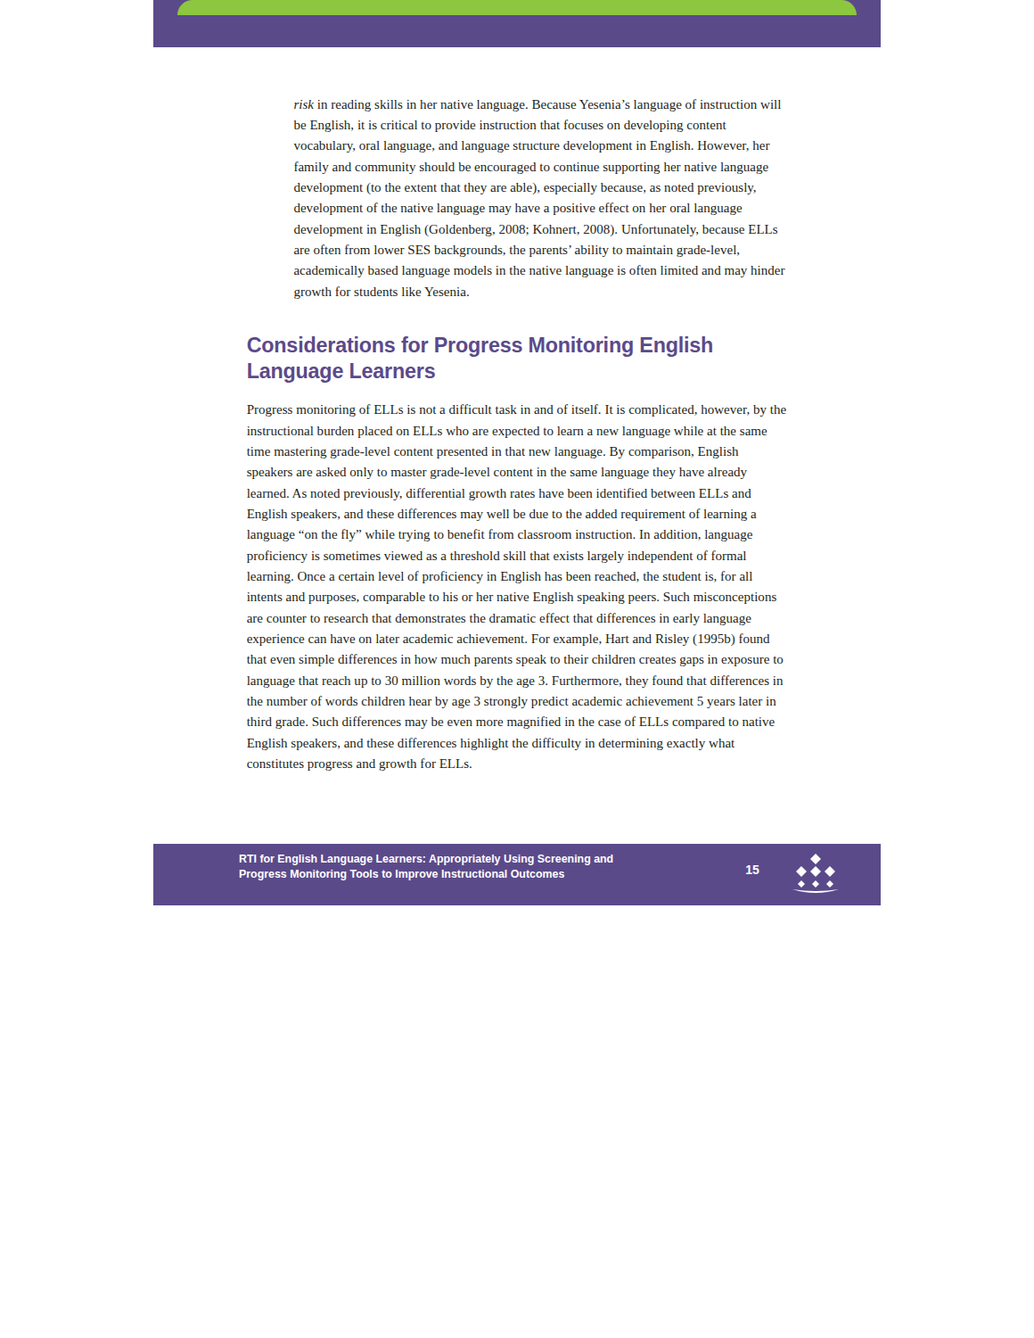risk in reading skills in her native language. Because Yesenia’s language of instruction will be English, it is critical to provide instruction that focuses on developing content vocabulary, oral language, and language structure development in English. However, her family and community should be encouraged to continue supporting her native language development (to the extent that they are able), especially because, as noted previously, development of the native language may have a positive effect on her oral language development in English (Goldenberg, 2008; Kohnert, 2008). Unfortunately, because ELLs are often from lower SES backgrounds, the parents’ ability to maintain grade-level, academically based language models in the native language is often limited and may hinder growth for students like Yesenia.
Considerations for Progress Monitoring English
Language Learners
Progress monitoring of ELLs is not a difficult task in and of itself. It is complicated, however, by the instructional burden placed on ELLs who are expected to learn a new language while at the same time mastering grade-level content presented in that new language. By comparison, English speakers are asked only to master grade-level content in the same language they have already learned. As noted previously, differential growth rates have been identified between ELLs and English speakers, and these differences may well be due to the added requirement of learning a language “on the fly” while trying to benefit from classroom instruction. In addition, language proficiency is sometimes viewed as a threshold skill that exists largely independent of formal learning. Once a certain level of proficiency in English has been reached, the student is, for all intents and purposes, comparable to his or her native English speaking peers. Such misconceptions are counter to research that demonstrates the dramatic effect that differences in early language experience can have on later academic achievement. For example, Hart and Risley (1995b) found that even simple differences in how much parents speak to their children creates gaps in exposure to language that reach up to 30 million words by the age 3. Furthermore, they found that differences in the number of words children hear by age 3 strongly predict academic achievement 5 years later in third grade. Such differences may be even more magnified in the case of ELLs compared to native English speakers, and these differences highlight the difficulty in determining exactly what constitutes progress and growth for ELLs.
RTI for English Language Learners: Appropriately Using Screening and
Progress Monitoring Tools to Improve Instructional Outcomes
15